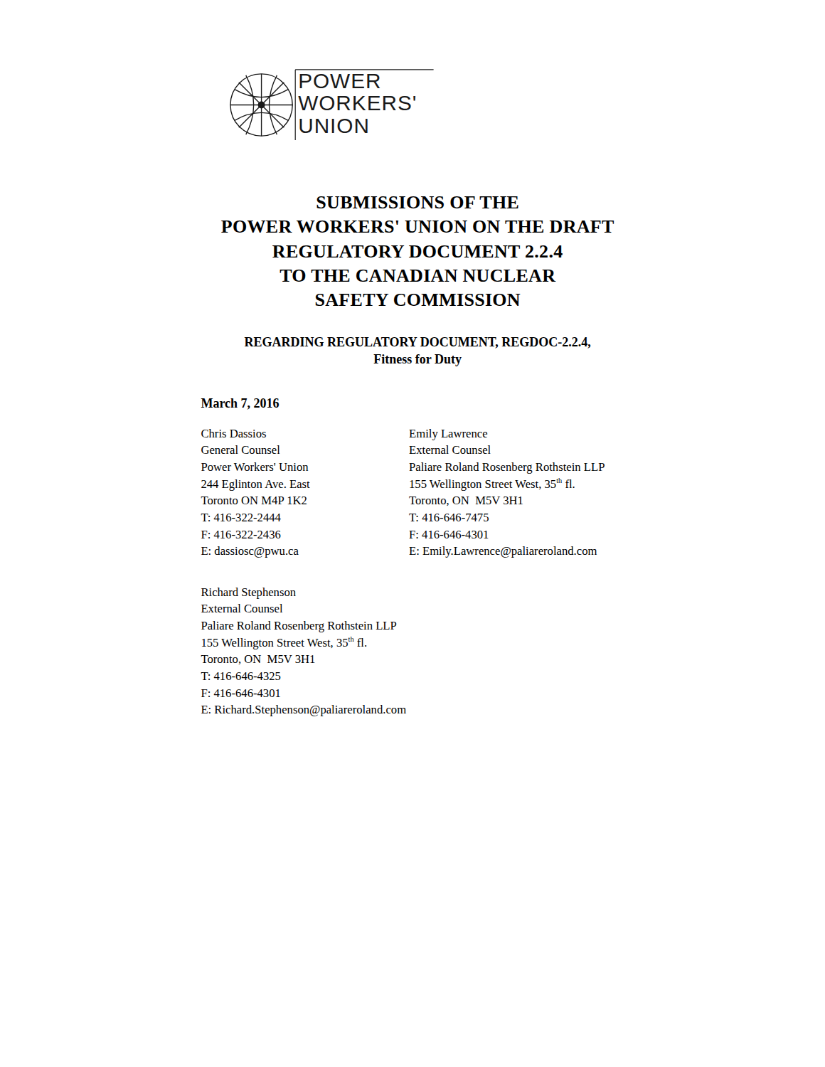POWER WORKERS' UNION
Submissions of the
Power Workers' Union on the Draft
Regulatory Document 2.2.4
to the Canadian Nuclear
Safety Commission
Regarding Regulatory Document, REGDOC-2.2.4,
Fitness for Duty
March 7, 2016
| Chris Dassios General Counsel Power Workers' Union 244 Eglinton Ave. East Toronto ON M4P 1K2 T: 416-322-2444 F: 416-322-2436 E: dassiosc@pwu.ca | Emily Lawrence External Counsel Paliare Roland Rosenberg Rothstein LLP 155 Wellington Street West, 35 th fl. Toronto, ON M5V 3H1 T: 416-646-7475 F: 416-646-4301 E: Emily.Lawrence@paliareroland.com |
Richard Stephenson
External Counsel
Paliare Roland Rosenberg Rothstein LLP
155 Wellington Street West, 35th fl.
Toronto, ON M5V 3H1
T: 416-646-4325
F: 416-646-4301
E: Richard.Stephenson@paliareroland.com